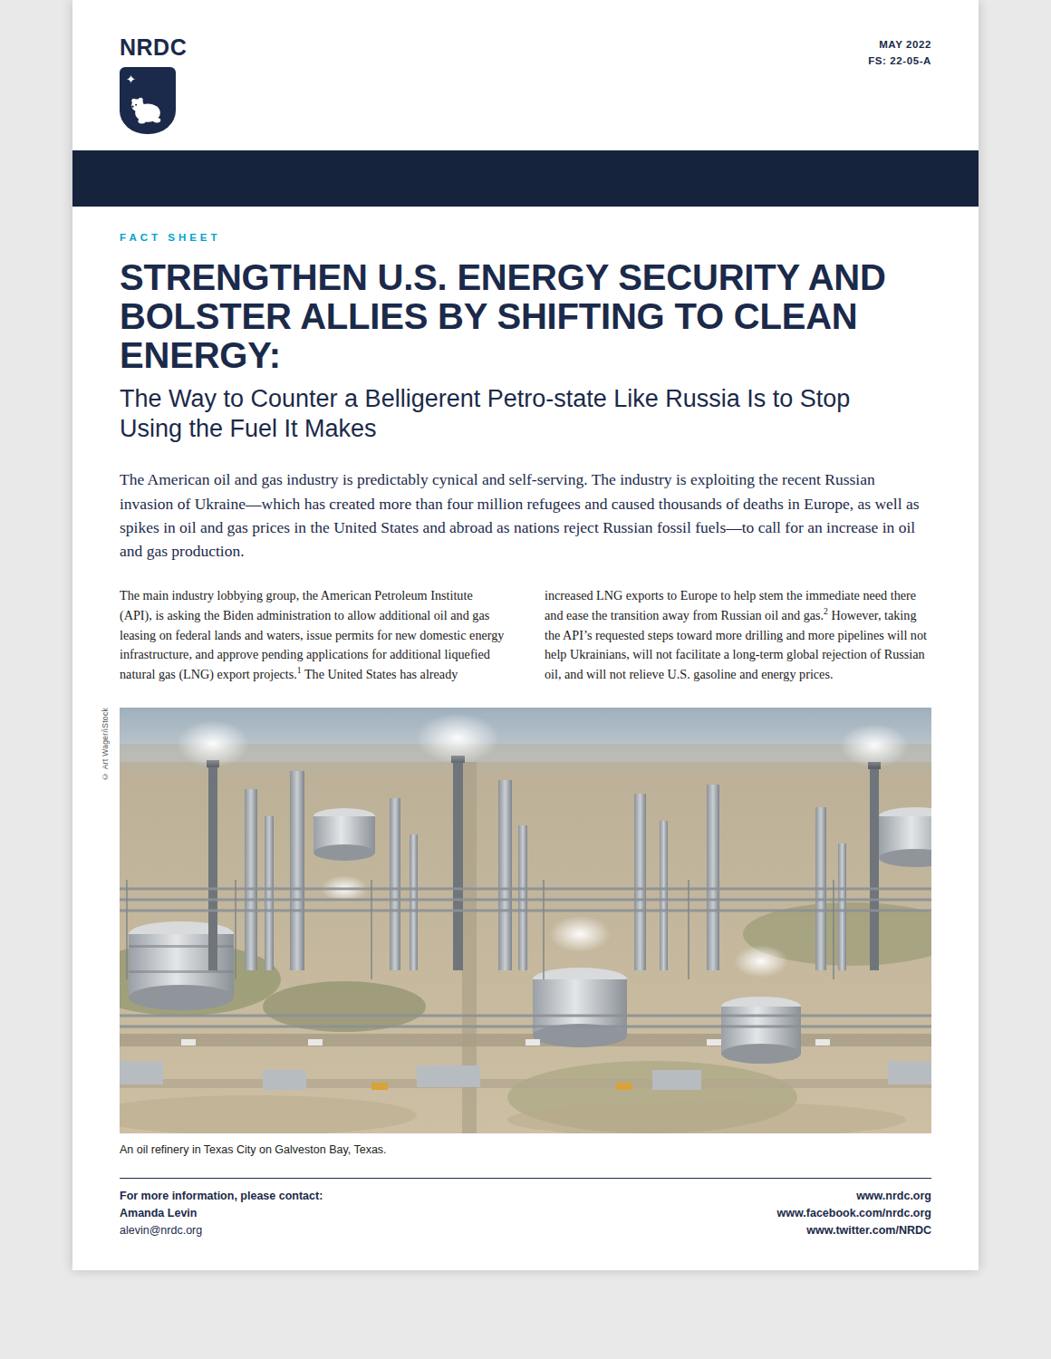NRDC
✦
MAY 2022
FS: 22-05-A
FACT SHEET
Strengthen U.S. Energy Security and Bolster Allies by Shifting to Clean Energy:
The Way to Counter a Belligerent Petro-state Like Russia Is to Stop Using the Fuel It Makes
The American oil and gas industry is predictably cynical and self-serving. The industry is exploiting the recent Russian invasion of Ukraine—which has created more than four million refugees and caused thousands of deaths in Europe, as well as spikes in oil and gas prices in the United States and abroad as nations reject Russian fossil fuels—to call for an increase in oil and gas production.
The main industry lobbying group, the American Petroleum Institute (API), is asking the Biden administration to allow additional oil and gas leasing on federal lands and waters, issue permits for new domestic energy infrastructure, and approve pending applications for additional liquefied natural gas (LNG) export projects.1 The United States has already increased LNG exports to Europe to help stem the immediate need there and ease the transition away from Russian oil and gas.2 However, taking the API’s requested steps toward more drilling and more pipelines will not help Ukrainians, will not facilitate a long-term global rejection of Russian oil, and will not relieve U.S. gasoline and energy prices.
© Art Wager/iStock
An oil refinery in Texas City on Galveston Bay, Texas.
For more information, please contact:
Amanda Levin
alevin@nrdc.org
www.nrdc.org
www.facebook.com/nrdc.org
www.twitter.com/NRDC